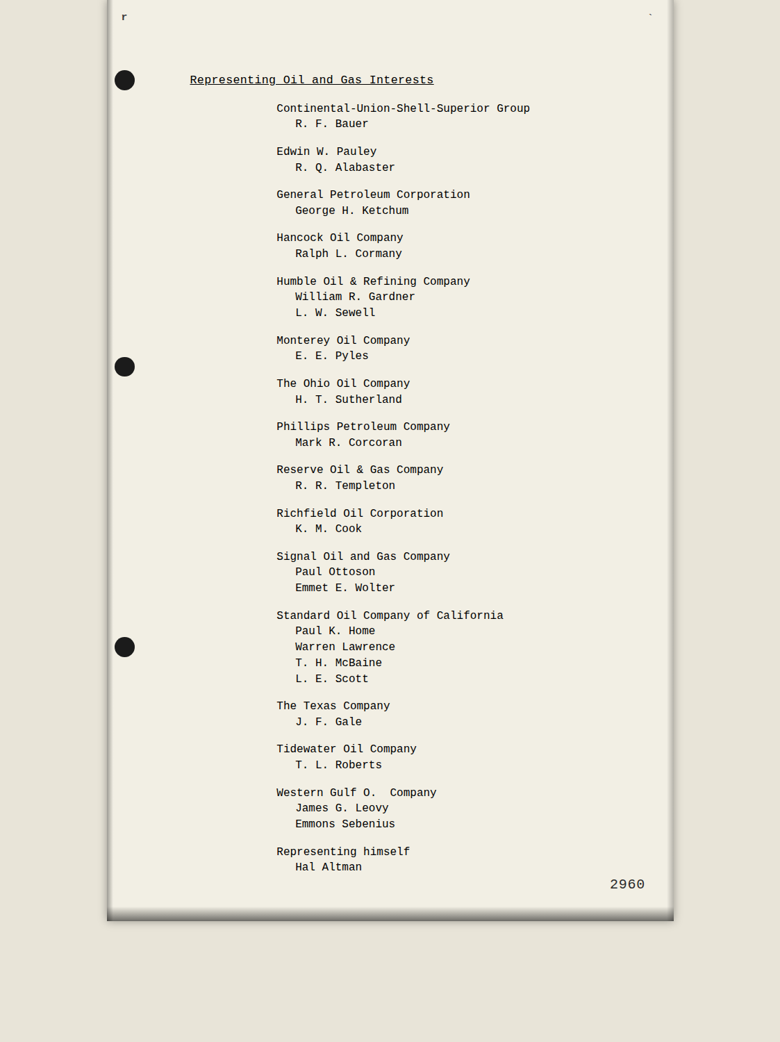r
`
Representing Oil and Gas Interests
Continental-Union-Shell-Superior Group
R. F. Bauer
Edwin W. Pauley
R. Q. Alabaster
General Petroleum Corporation
George H. Ketchum
Hancock Oil Company
Ralph L. Cormany
Humble Oil & Refining Company
William R. Gardner
L. W. Sewell
Monterey Oil Company
E. E. Pyles
The Ohio Oil Company
H. T. Sutherland
Phillips Petroleum Company
Mark R. Corcoran
Reserve Oil & Gas Company
R. R. Templeton
Richfield Oil Corporation
K. M. Cook
Signal Oil and Gas Company
Paul Ottoson
Emmet E. Wolter
Standard Oil Company of California
Paul K. Home
Warren Lawrence
T. H. McBaine
L. E. Scott
The Texas Company
J. F. Gale
Tidewater Oil Company
T. L. Roberts
Western Gulf O. Company
James G. Leovy
Emmons Sebenius
Representing himself
Hal Altman
2960